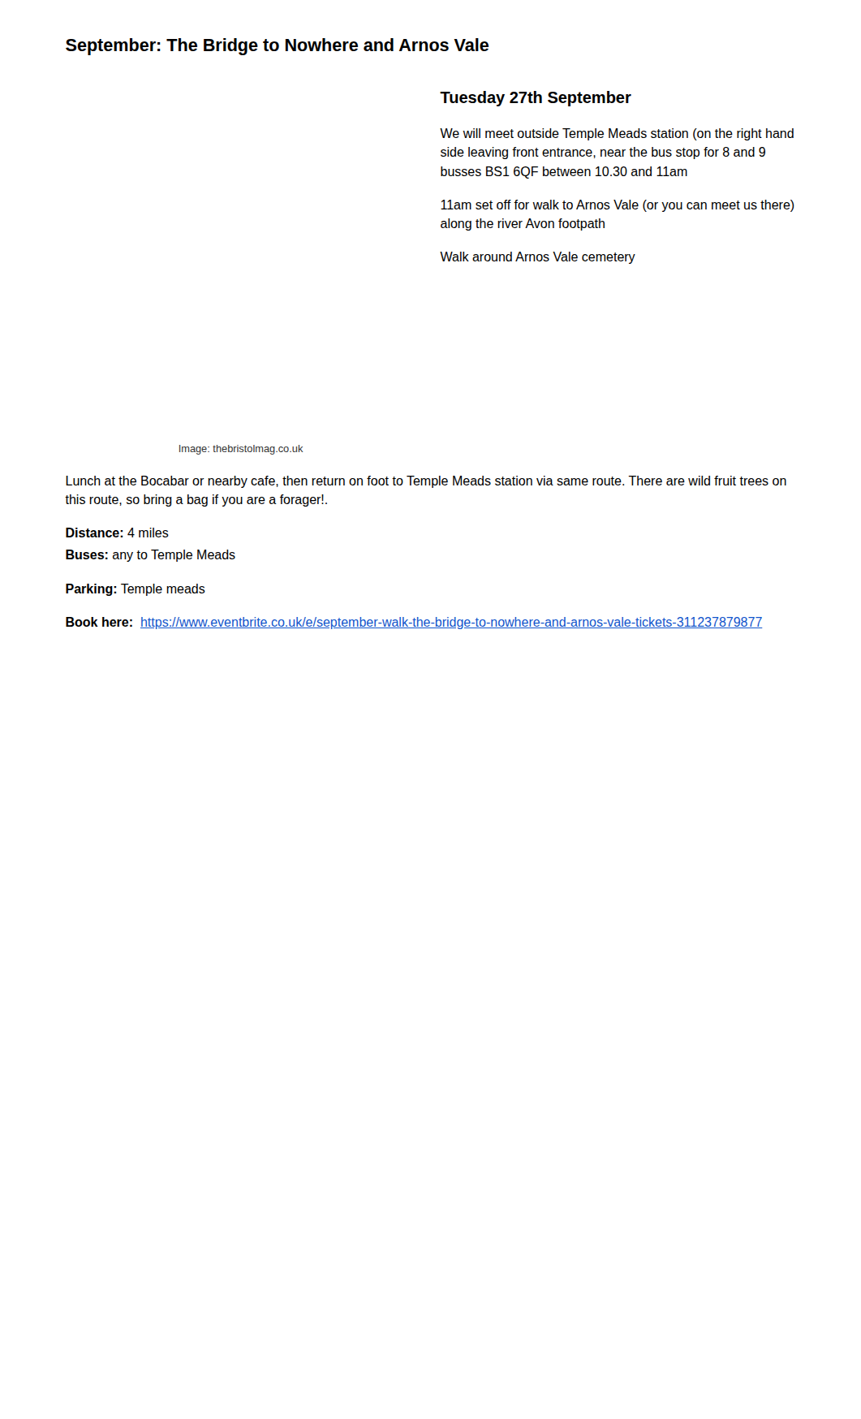September: The Bridge to Nowhere and Arnos Vale
Image: thebristolmag.co.uk
Tuesday 27th September
We will meet outside Temple Meads station (on the right hand side leaving front entrance, near the bus stop for 8 and 9 busses BS1 6QF between 10.30 and 11am
11am set off for walk to Arnos Vale (or you can meet us there) along the river Avon footpath
Walk around Arnos Vale cemetery
Lunch at the Bocabar or nearby cafe, then return on foot to Temple Meads station via same route. There are wild fruit trees on this route, so bring a bag if you are a forager!.
Distance: 4 miles
Buses: any to Temple Meads
Parking: Temple meads
Book here: https://www.eventbrite.co.uk/e/september-walk-the-bridge-to-nowhere-and-arnos-vale-tickets-311237879877